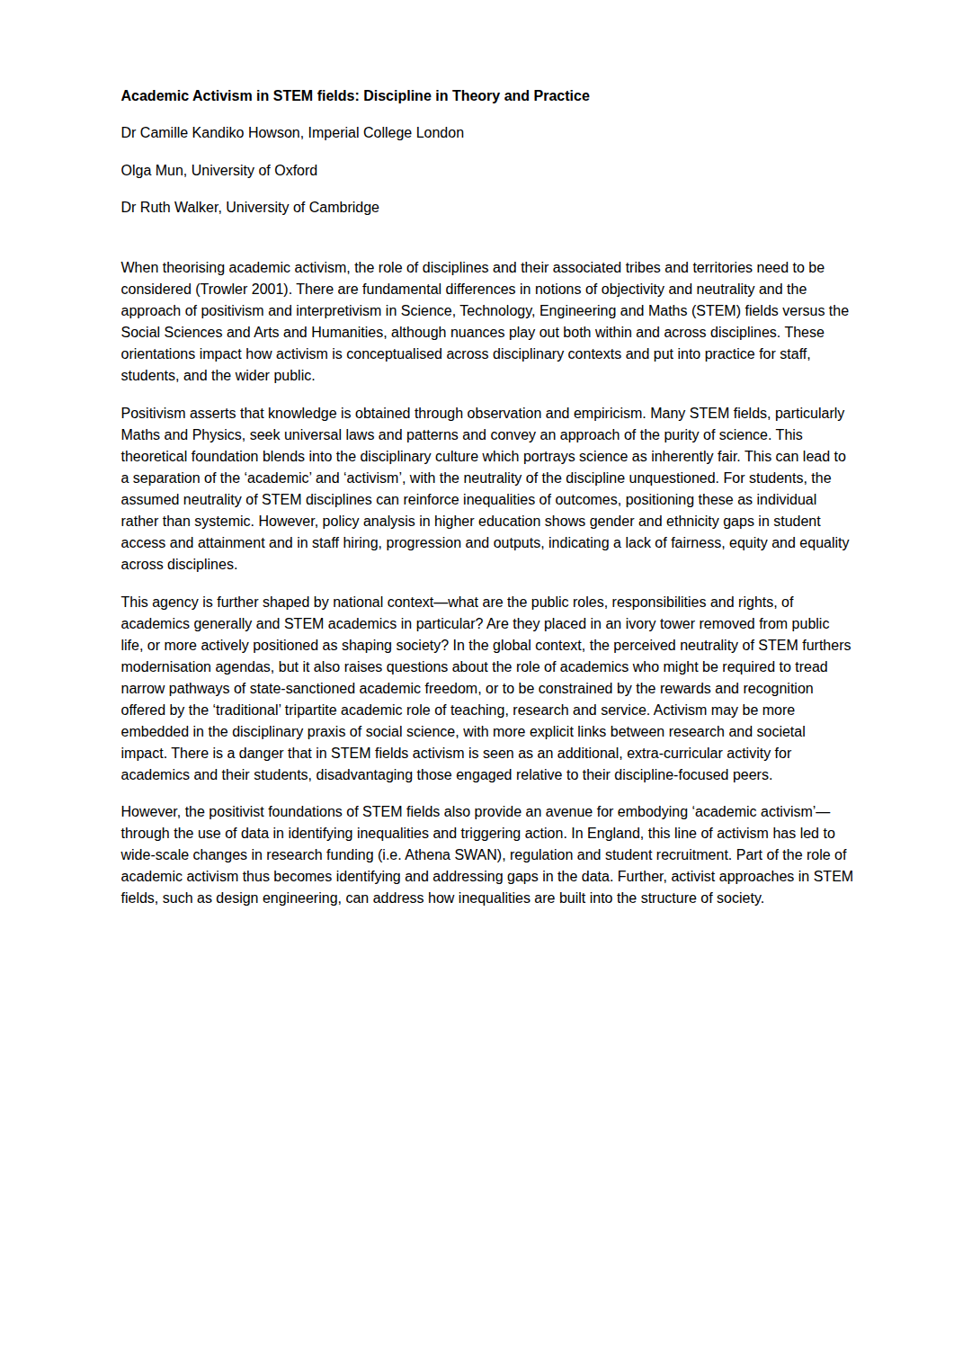Academic Activism in STEM fields: Discipline in Theory and Practice
Dr Camille Kandiko Howson, Imperial College London
Olga Mun, University of Oxford
Dr Ruth Walker, University of Cambridge
When theorising academic activism, the role of disciplines and their associated tribes and territories need to be considered (Trowler 2001). There are fundamental differences in notions of objectivity and neutrality and the approach of positivism and interpretivism in Science, Technology, Engineering and Maths (STEM) fields versus the Social Sciences and Arts and Humanities, although nuances play out both within and across disciplines. These orientations impact how activism is conceptualised across disciplinary contexts and put into practice for staff, students, and the wider public.
Positivism asserts that knowledge is obtained through observation and empiricism. Many STEM fields, particularly Maths and Physics, seek universal laws and patterns and convey an approach of the purity of science. This theoretical foundation blends into the disciplinary culture which portrays science as inherently fair. This can lead to a separation of the ‘academic’ and ‘activism’, with the neutrality of the discipline unquestioned. For students, the assumed neutrality of STEM disciplines can reinforce inequalities of outcomes, positioning these as individual rather than systemic. However, policy analysis in higher education shows gender and ethnicity gaps in student access and attainment and in staff hiring, progression and outputs, indicating a lack of fairness, equity and equality across disciplines.
This agency is further shaped by national context—what are the public roles, responsibilities and rights, of academics generally and STEM academics in particular? Are they placed in an ivory tower removed from public life, or more actively positioned as shaping society? In the global context, the perceived neutrality of STEM furthers modernisation agendas, but it also raises questions about the role of academics who might be required to tread narrow pathways of state-sanctioned academic freedom, or to be constrained by the rewards and recognition offered by the ‘traditional’ tripartite academic role of teaching, research and service. Activism may be more embedded in the disciplinary praxis of social science, with more explicit links between research and societal impact. There is a danger that in STEM fields activism is seen as an additional, extra-curricular activity for academics and their students, disadvantaging those engaged relative to their discipline-focused peers.
However, the positivist foundations of STEM fields also provide an avenue for embodying ‘academic activism’—through the use of data in identifying inequalities and triggering action. In England, this line of activism has led to wide-scale changes in research funding (i.e. Athena SWAN), regulation and student recruitment. Part of the role of academic activism thus becomes identifying and addressing gaps in the data. Further, activist approaches in STEM fields, such as design engineering, can address how inequalities are built into the structure of society.